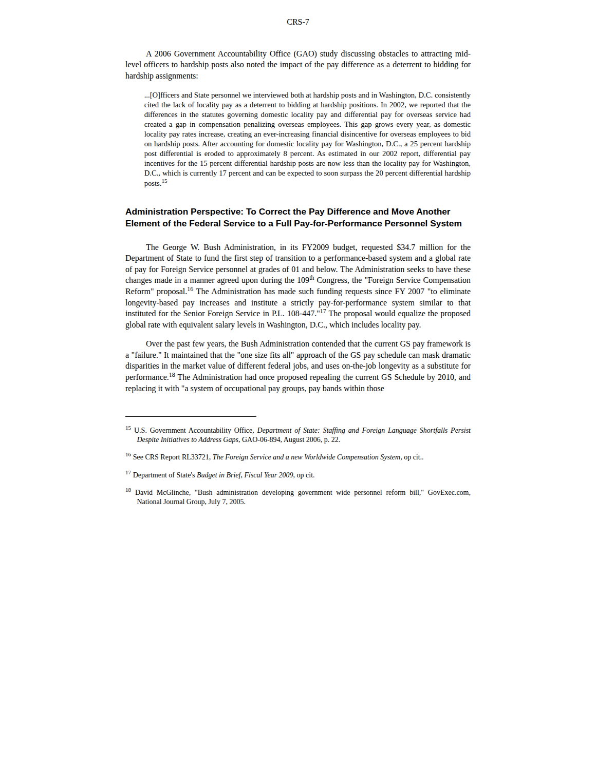CRS-7
A 2006 Government Accountability Office (GAO) study discussing obstacles to attracting mid-level officers to hardship posts also noted the impact of the pay difference as a deterrent to bidding for hardship assignments:
...[O]fficers and State personnel we interviewed both at hardship posts and in Washington, D.C. consistently cited the lack of locality pay as a deterrent to bidding at hardship positions. In 2002, we reported that the differences in the statutes governing domestic locality pay and differential pay for overseas service had created a gap in compensation penalizing overseas employees. This gap grows every year, as domestic locality pay rates increase, creating an ever-increasing financial disincentive for overseas employees to bid on hardship posts. After accounting for domestic locality pay for Washington, D.C., a 25 percent hardship post differential is eroded to approximately 8 percent. As estimated in our 2002 report, differential pay incentives for the 15 percent differential hardship posts are now less than the locality pay for Washington, D.C., which is currently 17 percent and can be expected to soon surpass the 20 percent differential hardship posts.15
Administration Perspective: To Correct the Pay Difference and Move Another Element of the Federal Service to a Full Pay-for-Performance Personnel System
The George W. Bush Administration, in its FY2009 budget, requested $34.7 million for the Department of State to fund the first step of transition to a performance-based system and a global rate of pay for Foreign Service personnel at grades of 01 and below. The Administration seeks to have these changes made in a manner agreed upon during the 109th Congress, the "Foreign Service Compensation Reform" proposal.16 The Administration has made such funding requests since FY 2007 "to eliminate longevity-based pay increases and institute a strictly pay-for-performance system similar to that instituted for the Senior Foreign Service in P.L. 108-447."17 The proposal would equalize the proposed global rate with equivalent salary levels in Washington, D.C., which includes locality pay.
Over the past few years, the Bush Administration contended that the current GS pay framework is a "failure." It maintained that the "one size fits all" approach of the GS pay schedule can mask dramatic disparities in the market value of different federal jobs, and uses on-the-job longevity as a substitute for performance.18 The Administration had once proposed repealing the current GS Schedule by 2010, and replacing it with "a system of occupational pay groups, pay bands within those
15 U.S. Government Accountability Office, Department of State: Staffing and Foreign Language Shortfalls Persist Despite Initiatives to Address Gaps, GAO-06-894, August 2006, p. 22.
16 See CRS Report RL33721, The Foreign Service and a new Worldwide Compensation System, op cit..
17 Department of State's Budget in Brief, Fiscal Year 2009, op cit.
18 David McGlinche, "Bush administration developing government wide personnel reform bill," GovExec.com, National Journal Group, July 7, 2005.